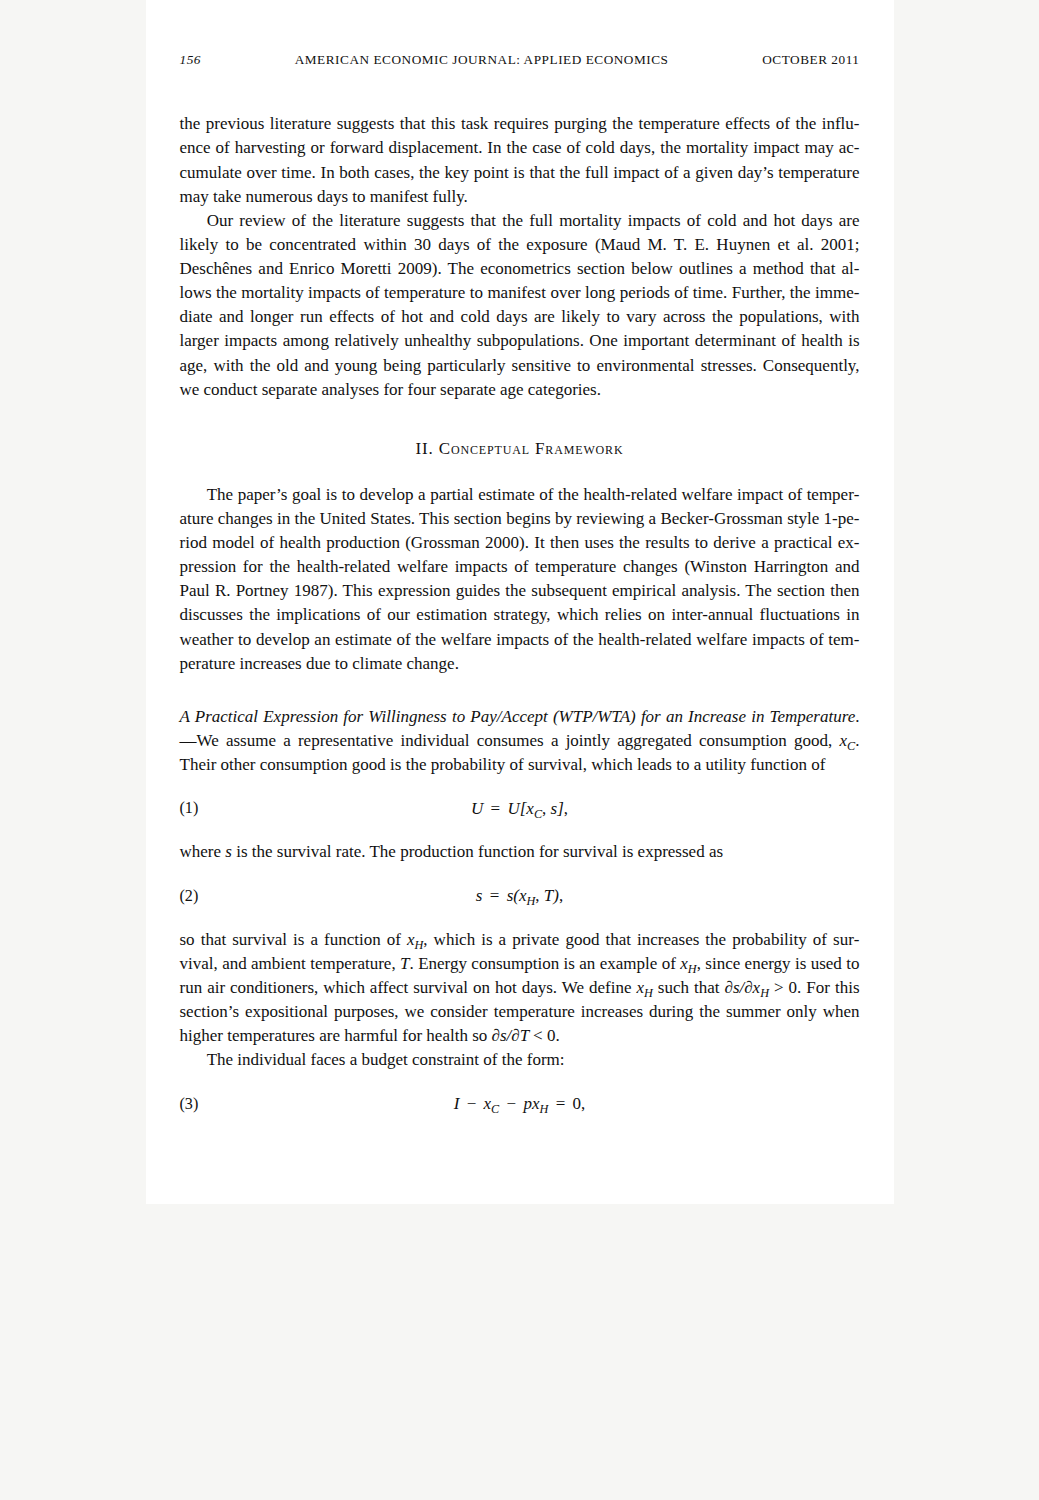156 American Economic Journal: Applied Economics October 2011
the previous literature suggests that this task requires purging the temperature effects of the influence of harvesting or forward displacement. In the case of cold days, the mortality impact may accumulate over time. In both cases, the key point is that the full impact of a given day’s temperature may take numerous days to manifest fully.
Our review of the literature suggests that the full mortality impacts of cold and hot days are likely to be concentrated within 30 days of the exposure (Maud M. T. E. Huynen et al. 2001; Deschênes and Enrico Moretti 2009). The econometrics section below outlines a method that allows the mortality impacts of temperature to manifest over long periods of time. Further, the immediate and longer run effects of hot and cold days are likely to vary across the populations, with larger impacts among relatively unhealthy subpopulations. One important determinant of health is age, with the old and young being particularly sensitive to environmental stresses. Consequently, we conduct separate analyses for four separate age categories.
II. Conceptual Framework
The paper’s goal is to develop a partial estimate of the health-related welfare impact of temperature changes in the United States. This section begins by reviewing a Becker-Grossman style 1-period model of health production (Grossman 2000). It then uses the results to derive a practical expression for the health-related welfare impacts of temperature changes (Winston Harrington and Paul R. Portney 1987). This expression guides the subsequent empirical analysis. The section then discusses the implications of our estimation strategy, which relies on inter-annual fluctuations in weather to develop an estimate of the welfare impacts of the health-related welfare impacts of temperature increases due to climate change.
A Practical Expression for Willingness to Pay/Accept (WTP/WTA) for an Increase in Temperature
.—We assume a representative individual consumes a jointly aggregated consumption good, xC. Their other consumption good is the probability of survival, which leads to a utility function of
(1) U = U[xC, s],
where s is the survival rate. The production function for survival is expressed as
(2) s = s(xH, T),
so that survival is a function of xH, which is a private good that increases the probability of survival, and ambient temperature, T. Energy consumption is an example of xH, since energy is used to run air conditioners, which affect survival on hot days. We define xH such that ∂s/∂xH > 0. For this section’s expositional purposes, we consider temperature increases during the summer only when higher temperatures are harmful for health so ∂s/∂T < 0.
The individual faces a budget constraint of the form:
(3) I − xC − pxH = 0,